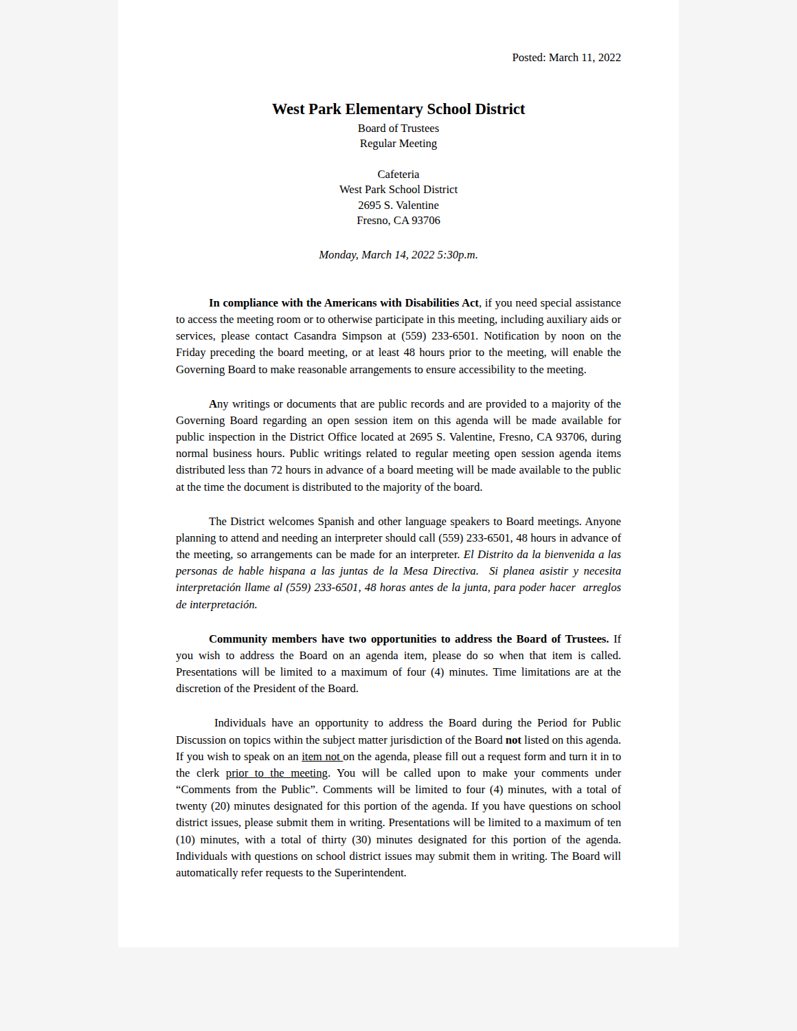Posted: March 11, 2022
West Park Elementary School District
Board of Trustees
Regular Meeting
Cafeteria
West Park School District
2695 S. Valentine
Fresno, CA 93706
Monday, March 14, 2022 5:30p.m.
In compliance with the Americans with Disabilities Act, if you need special assistance to access the meeting room or to otherwise participate in this meeting, including auxiliary aids or services, please contact Casandra Simpson at (559) 233-6501. Notification by noon on the Friday preceding the board meeting, or at least 48 hours prior to the meeting, will enable the Governing Board to make reasonable arrangements to ensure accessibility to the meeting.
Any writings or documents that are public records and are provided to a majority of the Governing Board regarding an open session item on this agenda will be made available for public inspection in the District Office located at 2695 S. Valentine, Fresno, CA 93706, during normal business hours. Public writings related to regular meeting open session agenda items distributed less than 72 hours in advance of a board meeting will be made available to the public at the time the document is distributed to the majority of the board.
The District welcomes Spanish and other language speakers to Board meetings. Anyone planning to attend and needing an interpreter should call (559) 233-6501, 48 hours in advance of the meeting, so arrangements can be made for an interpreter. El Distrito da la bienvenida a las personas de hable hispana a las juntas de la Mesa Directiva. Si planea asistir y necesita interpretación llame al (559) 233-6501, 48 horas antes de la junta, para poder hacer arreglos de interpretación.
Community members have two opportunities to address the Board of Trustees. If you wish to address the Board on an agenda item, please do so when that item is called. Presentations will be limited to a maximum of four (4) minutes. Time limitations are at the discretion of the President of the Board.
Individuals have an opportunity to address the Board during the Period for Public Discussion on topics within the subject matter jurisdiction of the Board not listed on this agenda. If you wish to speak on an item not on the agenda, please fill out a request form and turn it in to the clerk prior to the meeting. You will be called upon to make your comments under “Comments from the Public”. Comments will be limited to four (4) minutes, with a total of twenty (20) minutes designated for this portion of the agenda. If you have questions on school district issues, please submit them in writing. Presentations will be limited to a maximum of ten (10) minutes, with a total of thirty (30) minutes designated for this portion of the agenda. Individuals with questions on school district issues may submit them in writing. The Board will automatically refer requests to the Superintendent.